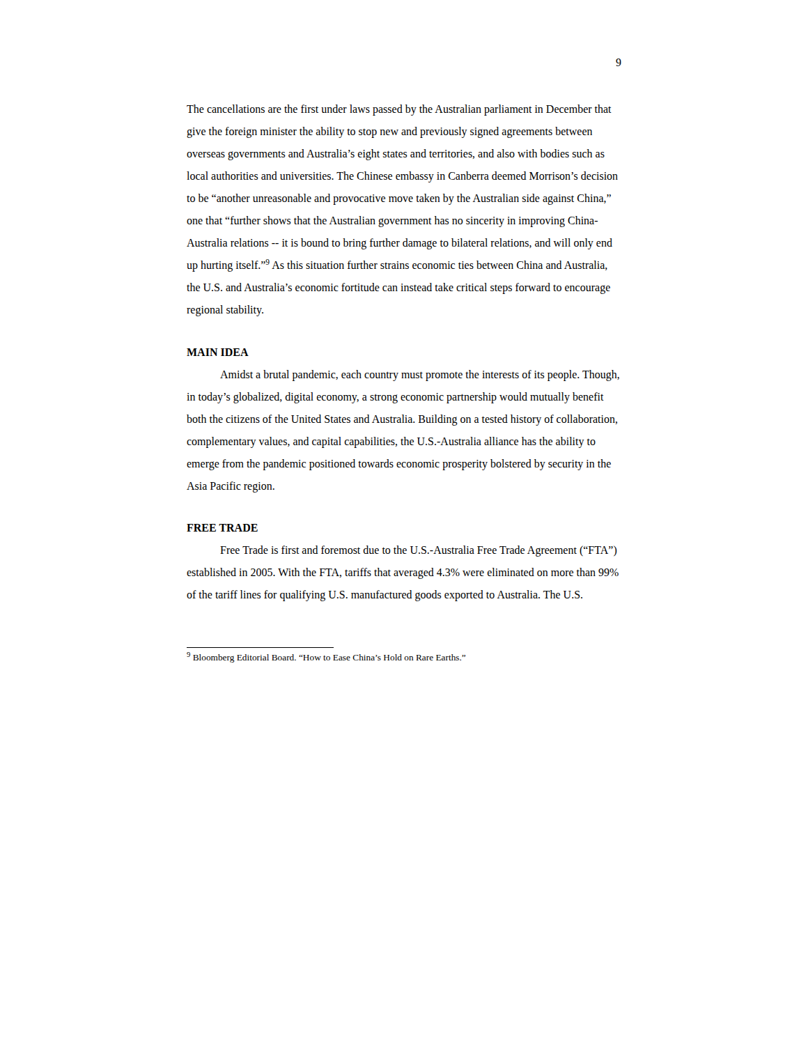9
The cancellations are the first under laws passed by the Australian parliament in December that give the foreign minister the ability to stop new and previously signed agreements between overseas governments and Australia’s eight states and territories, and also with bodies such as local authorities and universities. The Chinese embassy in Canberra deemed Morrison’s decision to be “another unreasonable and provocative move taken by the Australian side against China,” one that “further shows that the Australian government has no sincerity in improving China-Australia relations -- it is bound to bring further damage to bilateral relations, and will only end up hurting itself.”9 As this situation further strains economic ties between China and Australia, the U.S. and Australia’s economic fortitude can instead take critical steps forward to encourage regional stability.
Main Idea
Amidst a brutal pandemic, each country must promote the interests of its people. Though, in today’s globalized, digital economy, a strong economic partnership would mutually benefit both the citizens of the United States and Australia. Building on a tested history of collaboration, complementary values, and capital capabilities, the U.S.-Australia alliance has the ability to emerge from the pandemic positioned towards economic prosperity bolstered by security in the Asia Pacific region.
Free Trade
Free Trade is first and foremost due to the U.S.-Australia Free Trade Agreement (“FTA”) established in 2005. With the FTA, tariffs that averaged 4.3% were eliminated on more than 99% of the tariff lines for qualifying U.S. manufactured goods exported to Australia. The U.S.
9 Bloomberg Editorial Board. “How to Ease China’s Hold on Rare Earths.”